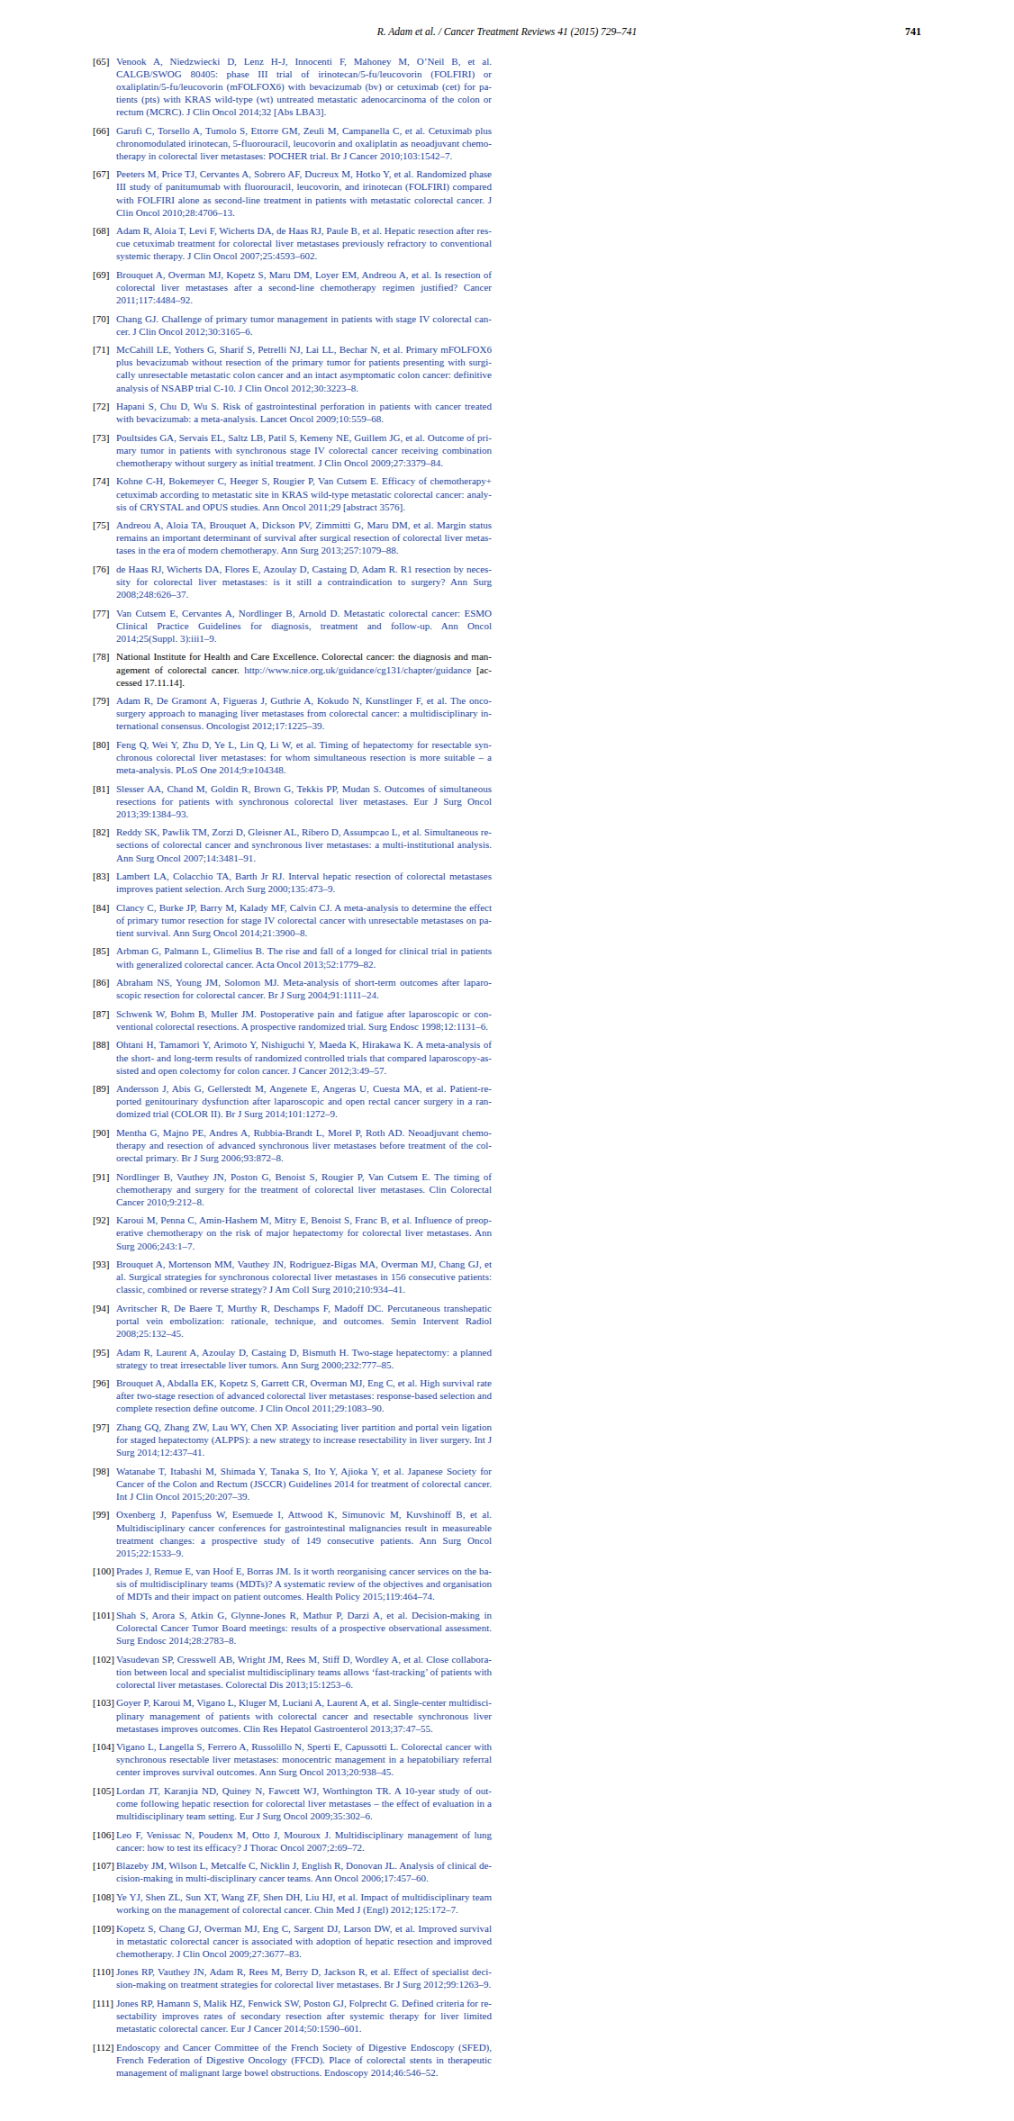R. Adam et al. / Cancer Treatment Reviews 41 (2015) 729–741
741
[65] Venook A, Niedzwiecki D, Lenz H-J, Innocenti F, Mahoney M, O’Neil B, et al. CALGB/SWOG 80405: phase III trial of irinotecan/5-fu/leucovorin (FOLFIRI) or oxaliplatin/5-fu/leucovorin (mFOLFOX6) with bevacizumab (bv) or cetuximab (cet) for patients (pts) with KRAS wild-type (wt) untreated metastatic adenocarcinoma of the colon or rectum (MCRC). J Clin Oncol 2014;32 [Abs LBA3].
[66] Garufi C, Torsello A, Tumolo S, Ettorre GM, Zeuli M, Campanella C, et al. Cetuximab plus chronomodulated irinotecan, 5-fluorouracil, leucovorin and oxaliplatin as neoadjuvant chemotherapy in colorectal liver metastases: POCHER trial. Br J Cancer 2010;103:1542–7.
[67] Peeters M, Price TJ, Cervantes A, Sobrero AF, Ducreux M, Hotko Y, et al. Randomized phase III study of panitumumab with fluorouracil, leucovorin, and irinotecan (FOLFIRI) compared with FOLFIRI alone as second-line treatment in patients with metastatic colorectal cancer. J Clin Oncol 2010;28:4706–13.
[68] Adam R, Aloia T, Levi F, Wicherts DA, de Haas RJ, Paule B, et al. Hepatic resection after rescue cetuximab treatment for colorectal liver metastases previously refractory to conventional systemic therapy. J Clin Oncol 2007;25:4593–602.
[69] Brouquet A, Overman MJ, Kopetz S, Maru DM, Loyer EM, Andreou A, et al. Is resection of colorectal liver metastases after a second-line chemotherapy regimen justified? Cancer 2011;117:4484–92.
[70] Chang GJ. Challenge of primary tumor management in patients with stage IV colorectal cancer. J Clin Oncol 2012;30:3165–6.
[71] McCahill LE, Yothers G, Sharif S, Petrelli NJ, Lai LL, Bechar N, et al. Primary mFOLFOX6 plus bevacizumab without resection of the primary tumor for patients presenting with surgically unresectable metastatic colon cancer and an intact asymptomatic colon cancer: definitive analysis of NSABP trial C-10. J Clin Oncol 2012;30:3223–8.
[72] Hapani S, Chu D, Wu S. Risk of gastrointestinal perforation in patients with cancer treated with bevacizumab: a meta-analysis. Lancet Oncol 2009;10:559–68.
[73] Poultsides GA, Servais EL, Saltz LB, Patil S, Kemeny NE, Guillem JG, et al. Outcome of primary tumor in patients with synchronous stage IV colorectal cancer receiving combination chemotherapy without surgery as initial treatment. J Clin Oncol 2009;27:3379–84.
[74] Kohne C-H, Bokemeyer C, Heeger S, Rougier P, Van Cutsem E. Efficacy of chemotherapy+ cetuximab according to metastatic site in KRAS wild-type metastatic colorectal cancer: analysis of CRYSTAL and OPUS studies. Ann Oncol 2011;29 [abstract 3576].
[75] Andreou A, Aloia TA, Brouquet A, Dickson PV, Zimmitti G, Maru DM, et al. Margin status remains an important determinant of survival after surgical resection of colorectal liver metastases in the era of modern chemotherapy. Ann Surg 2013;257:1079–88.
[76] de Haas RJ, Wicherts DA, Flores E, Azoulay D, Castaing D, Adam R. R1 resection by necessity for colorectal liver metastases: is it still a contraindication to surgery? Ann Surg 2008;248:626–37.
[77] Van Cutsem E, Cervantes A, Nordlinger B, Arnold D. Metastatic colorectal cancer: ESMO Clinical Practice Guidelines for diagnosis, treatment and follow-up. Ann Oncol 2014;25(Suppl. 3):iii1–9.
[78] National Institute for Health and Care Excellence. Colorectal cancer: the diagnosis and management of colorectal cancer. http://www.nice.org.uk/guidance/cg131/chapter/guidance [accessed 17.11.14].
[79] Adam R, De Gramont A, Figueras J, Guthrie A, Kokudo N, Kunstlinger F, et al. The oncosurgery approach to managing liver metastases from colorectal cancer: a multidisciplinary international consensus. Oncologist 2012;17:1225–39.
[80] Feng Q, Wei Y, Zhu D, Ye L, Lin Q, Li W, et al. Timing of hepatectomy for resectable synchronous colorectal liver metastases: for whom simultaneous resection is more suitable – a meta-analysis. PLoS One 2014;9:e104348.
[81] Slesser AA, Chand M, Goldin R, Brown G, Tekkis PP, Mudan S. Outcomes of simultaneous resections for patients with synchronous colorectal liver metastases. Eur J Surg Oncol 2013;39:1384–93.
[82] Reddy SK, Pawlik TM, Zorzi D, Gleisner AL, Ribero D, Assumpcao L, et al. Simultaneous resections of colorectal cancer and synchronous liver metastases: a multi-institutional analysis. Ann Surg Oncol 2007;14:3481–91.
[83] Lambert LA, Colacchio TA, Barth Jr RJ. Interval hepatic resection of colorectal metastases improves patient selection. Arch Surg 2000;135:473–9.
[84] Clancy C, Burke JP, Barry M, Kalady MF, Calvin CJ. A meta-analysis to determine the effect of primary tumor resection for stage IV colorectal cancer with unresectable metastases on patient survival. Ann Surg Oncol 2014;21:3900–8.
[85] Arbman G, Palmann L, Glimelius B. The rise and fall of a longed for clinical trial in patients with generalized colorectal cancer. Acta Oncol 2013;52:1779–82.
[86] Abraham NS, Young JM, Solomon MJ. Meta-analysis of short-term outcomes after laparoscopic resection for colorectal cancer. Br J Surg 2004;91:1111–24.
[87] Schwenk W, Bohm B, Muller JM. Postoperative pain and fatigue after laparoscopic or conventional colorectal resections. A prospective randomized trial. Surg Endosc 1998;12:1131–6.
[88] Ohtani H, Tamamori Y, Arimoto Y, Nishiguchi Y, Maeda K, Hirakawa K. A meta-analysis of the short- and long-term results of randomized controlled trials that compared laparoscopy-assisted and open colectomy for colon cancer. J Cancer 2012;3:49–57.
[89] Andersson J, Abis G, Gellerstedt M, Angenete E, Angeras U, Cuesta MA, et al. Patient-reported genitourinary dysfunction after laparoscopic and open rectal cancer surgery in a randomized trial (COLOR II). Br J Surg 2014;101:1272–9.
[90] Mentha G, Majno PE, Andres A, Rubbia-Brandt L, Morel P, Roth AD. Neoadjuvant chemotherapy and resection of advanced synchronous liver metastases before treatment of the colorectal primary. Br J Surg 2006;93:872–8.
[91] Nordlinger B, Vauthey JN, Poston G, Benoist S, Rougier P, Van Cutsem E. The timing of chemotherapy and surgery for the treatment of colorectal liver metastases. Clin Colorectal Cancer 2010;9:212–8.
[92] Karoui M, Penna C, Amin-Hashem M, Mitry E, Benoist S, Franc B, et al. Influence of preoperative chemotherapy on the risk of major hepatectomy for colorectal liver metastases. Ann Surg 2006;243:1–7.
[93] Brouquet A, Mortenson MM, Vauthey JN, Rodriguez-Bigas MA, Overman MJ, Chang GJ, et al. Surgical strategies for synchronous colorectal liver metastases in 156 consecutive patients: classic, combined or reverse strategy? J Am Coll Surg 2010;210:934–41.
[94] Avritscher R, De Baere T, Murthy R, Deschamps F, Madoff DC. Percutaneous transhepatic portal vein embolization: rationale, technique, and outcomes. Semin Intervent Radiol 2008;25:132–45.
[95] Adam R, Laurent A, Azoulay D, Castaing D, Bismuth H. Two-stage hepatectomy: a planned strategy to treat irresectable liver tumors. Ann Surg 2000;232:777–85.
[96] Brouquet A, Abdalla EK, Kopetz S, Garrett CR, Overman MJ, Eng C, et al. High survival rate after two-stage resection of advanced colorectal liver metastases: response-based selection and complete resection define outcome. J Clin Oncol 2011;29:1083–90.
[97] Zhang GQ, Zhang ZW, Lau WY, Chen XP. Associating liver partition and portal vein ligation for staged hepatectomy (ALPPS): a new strategy to increase resectability in liver surgery. Int J Surg 2014;12:437–41.
[98] Watanabe T, Itabashi M, Shimada Y, Tanaka S, Ito Y, Ajioka Y, et al. Japanese Society for Cancer of the Colon and Rectum (JSCCR) Guidelines 2014 for treatment of colorectal cancer. Int J Clin Oncol 2015;20:207–39.
[99] Oxenberg J, Papenfuss W, Esemuede I, Attwood K, Simunovic M, Kuvshinoff B, et al. Multidisciplinary cancer conferences for gastrointestinal malignancies result in measureable treatment changes: a prospective study of 149 consecutive patients. Ann Surg Oncol 2015;22:1533–9.
[100] Prades J, Remue E, van Hoof E, Borras JM. Is it worth reorganising cancer services on the basis of multidisciplinary teams (MDTs)? A systematic review of the objectives and organisation of MDTs and their impact on patient outcomes. Health Policy 2015;119:464–74.
[101] Shah S, Arora S, Atkin G, Glynne-Jones R, Mathur P, Darzi A, et al. Decision-making in Colorectal Cancer Tumor Board meetings: results of a prospective observational assessment. Surg Endosc 2014;28:2783–8.
[102] Vasudevan SP, Cresswell AB, Wright JM, Rees M, Stiff D, Wordley A, et al. Close collaboration between local and specialist multidisciplinary teams allows ‘fast-tracking’ of patients with colorectal liver metastases. Colorectal Dis 2013;15:1253–6.
[103] Goyer P, Karoui M, Vigano L, Kluger M, Luciani A, Laurent A, et al. Single-center multidisciplinary management of patients with colorectal cancer and resectable synchronous liver metastases improves outcomes. Clin Res Hepatol Gastroenterol 2013;37:47–55.
[104] Vigano L, Langella S, Ferrero A, Russolillo N, Sperti E, Capussotti L. Colorectal cancer with synchronous resectable liver metastases: monocentric management in a hepatobiliary referral center improves survival outcomes. Ann Surg Oncol 2013;20:938–45.
[105] Lordan JT, Karanjia ND, Quiney N, Fawcett WJ, Worthington TR. A 10-year study of outcome following hepatic resection for colorectal liver metastases – the effect of evaluation in a multidisciplinary team setting. Eur J Surg Oncol 2009;35:302–6.
[106] Leo F, Venissac N, Poudenx M, Otto J, Mouroux J. Multidisciplinary management of lung cancer: how to test its efficacy? J Thorac Oncol 2007;2:69–72.
[107] Blazeby JM, Wilson L, Metcalfe C, Nicklin J, English R, Donovan JL. Analysis of clinical decision-making in multi-disciplinary cancer teams. Ann Oncol 2006;17:457–60.
[108] Ye YJ, Shen ZL, Sun XT, Wang ZF, Shen DH, Liu HJ, et al. Impact of multidisciplinary team working on the management of colorectal cancer. Chin Med J (Engl) 2012;125:172–7.
[109] Kopetz S, Chang GJ, Overman MJ, Eng C, Sargent DJ, Larson DW, et al. Improved survival in metastatic colorectal cancer is associated with adoption of hepatic resection and improved chemotherapy. J Clin Oncol 2009;27:3677–83.
[110] Jones RP, Vauthey JN, Adam R, Rees M, Berry D, Jackson R, et al. Effect of specialist decision-making on treatment strategies for colorectal liver metastases. Br J Surg 2012;99:1263–9.
[111] Jones RP, Hamann S, Malik HZ, Fenwick SW, Poston GJ, Folprecht G. Defined criteria for resectability improves rates of secondary resection after systemic therapy for liver limited metastatic colorectal cancer. Eur J Cancer 2014;50:1590–601.
[112] Endoscopy and Cancer Committee of the French Society of Digestive Endoscopy (SFED), French Federation of Digestive Oncology (FFCD). Place of colorectal stents in therapeutic management of malignant large bowel obstructions. Endoscopy 2014;46:546–52.